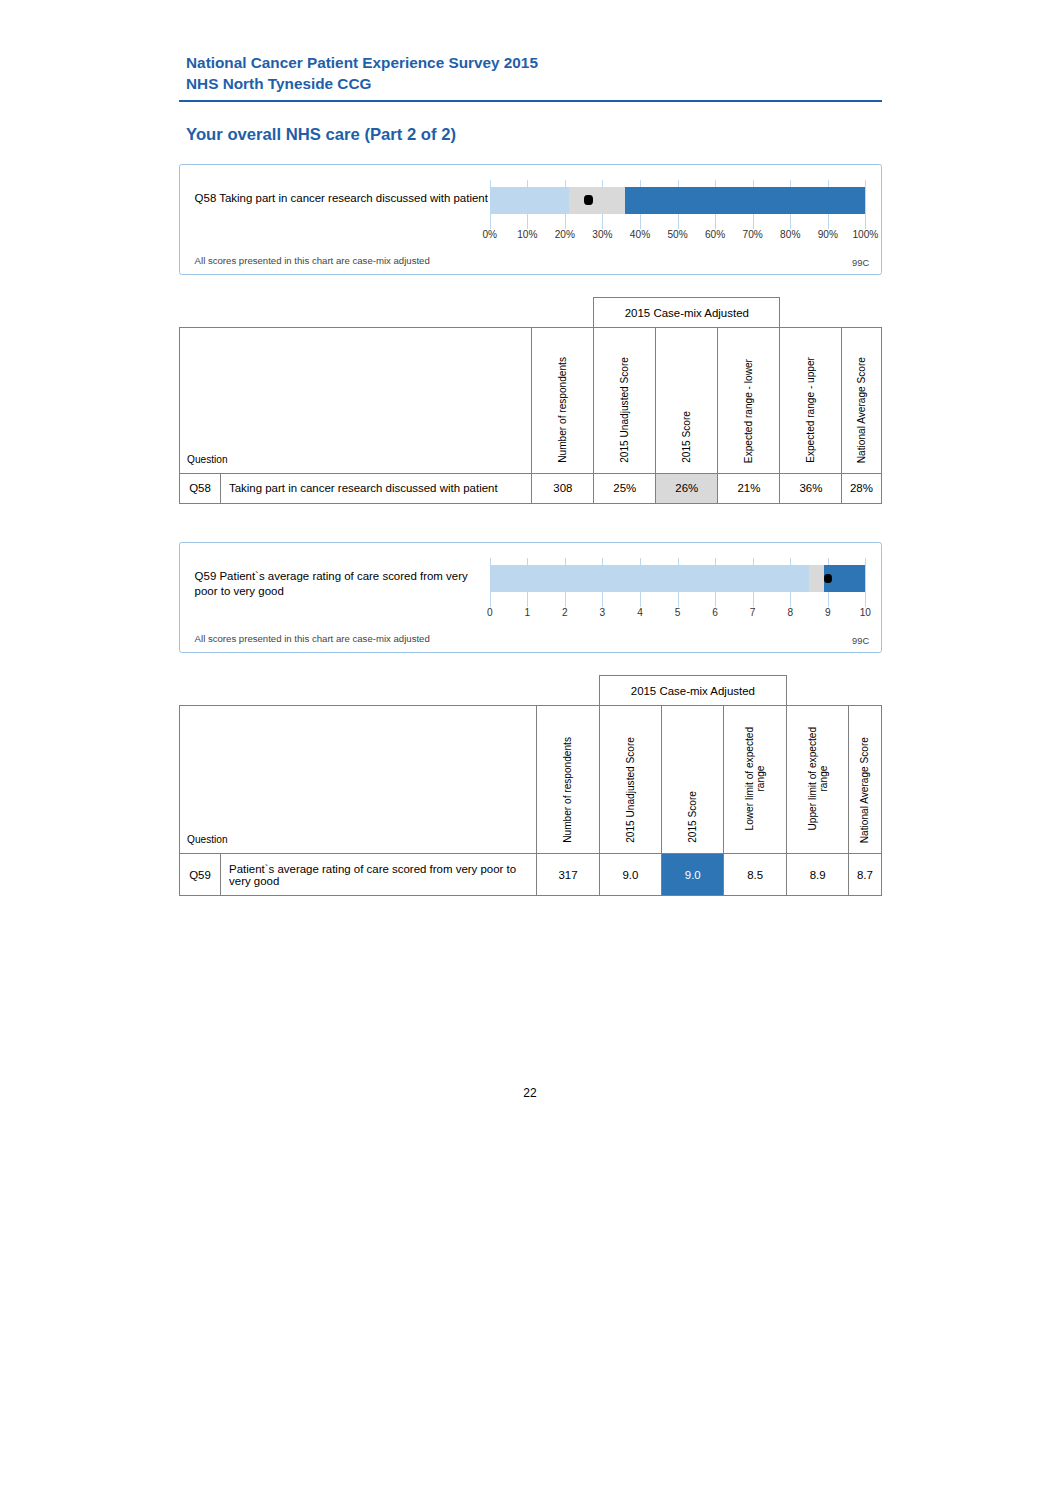National Cancer Patient Experience Survey 2015
NHS North Tyneside CCG
Your overall NHS care (Part 2 of 2)
Q58 Taking part in cancer research discussed with patient
0% 10% 20% 30% 40% 50% 60% 70% 80% 90% 100%
All scores presented in this chart are case-mix adjusted
99C
| | | | 2015 Case-mix Adjusted | |
| Question | Number of respondents | 2015 Unadjusted Score | 2015 Score | Expected range - lower | Expected range - upper | National Average Score |
| Q58 | Taking part in cancer research discussed with patient | 308 | 25% | 26% | 21% | 36% | 28% |
Q59 Patient`s average rating of care scored from very poor to very good
0 1 2 3 4 5 6 7 8 9 10
All scores presented in this chart are case-mix adjusted
99C
| | | | 2015 Case-mix Adjusted | |
| Question | Number of respondents | 2015 Unadjusted Score | 2015 Score | Lower limit of expected range | Upper limit of expected range | National Average Score |
| Q59 | Patient`s average rating of care scored from very poor to very good | 317 | 9.0 | 9.0 | 8.5 | 8.9 | 8.7 |
22